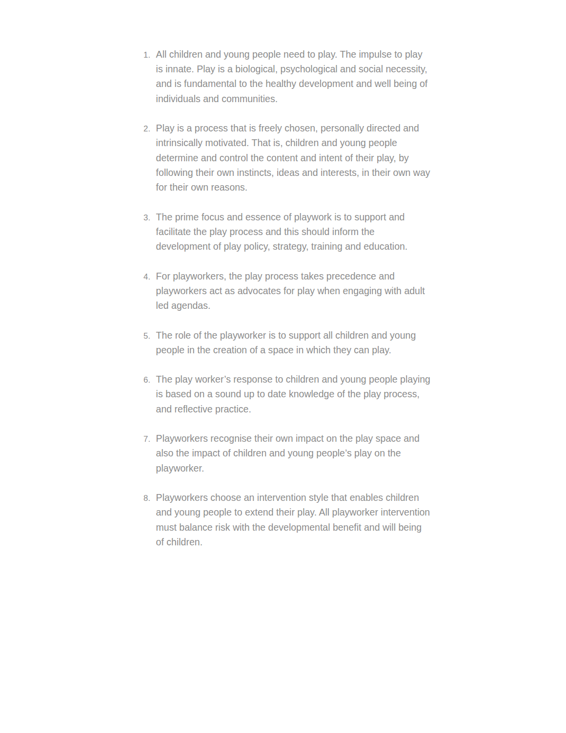All children and young people need to play. The impulse to play is innate. Play is a biological, psychological and social necessity, and is fundamental to the healthy development and well being of individuals and communities.
Play is a process that is freely chosen, personally directed and intrinsically motivated. That is, children and young people determine and control the content and intent of their play, by following their own instincts, ideas and interests, in their own way for their own reasons.
The prime focus and essence of playwork is to support and facilitate the play process and this should inform the development of play policy, strategy, training and education.
For playworkers, the play process takes precedence and playworkers act as advocates for play when engaging with adult led agendas.
The role of the playworker is to support all children and young people in the creation of a space in which they can play.
The play worker’s response to children and young people playing is based on a sound up to date knowledge of the play process, and reflective practice.
Playworkers recognise their own impact on the play space and also the impact of children and young people’s play on the playworker.
Playworkers choose an intervention style that enables children and young people to extend their play. All playworker intervention must balance risk with the developmental benefit and will being of children.